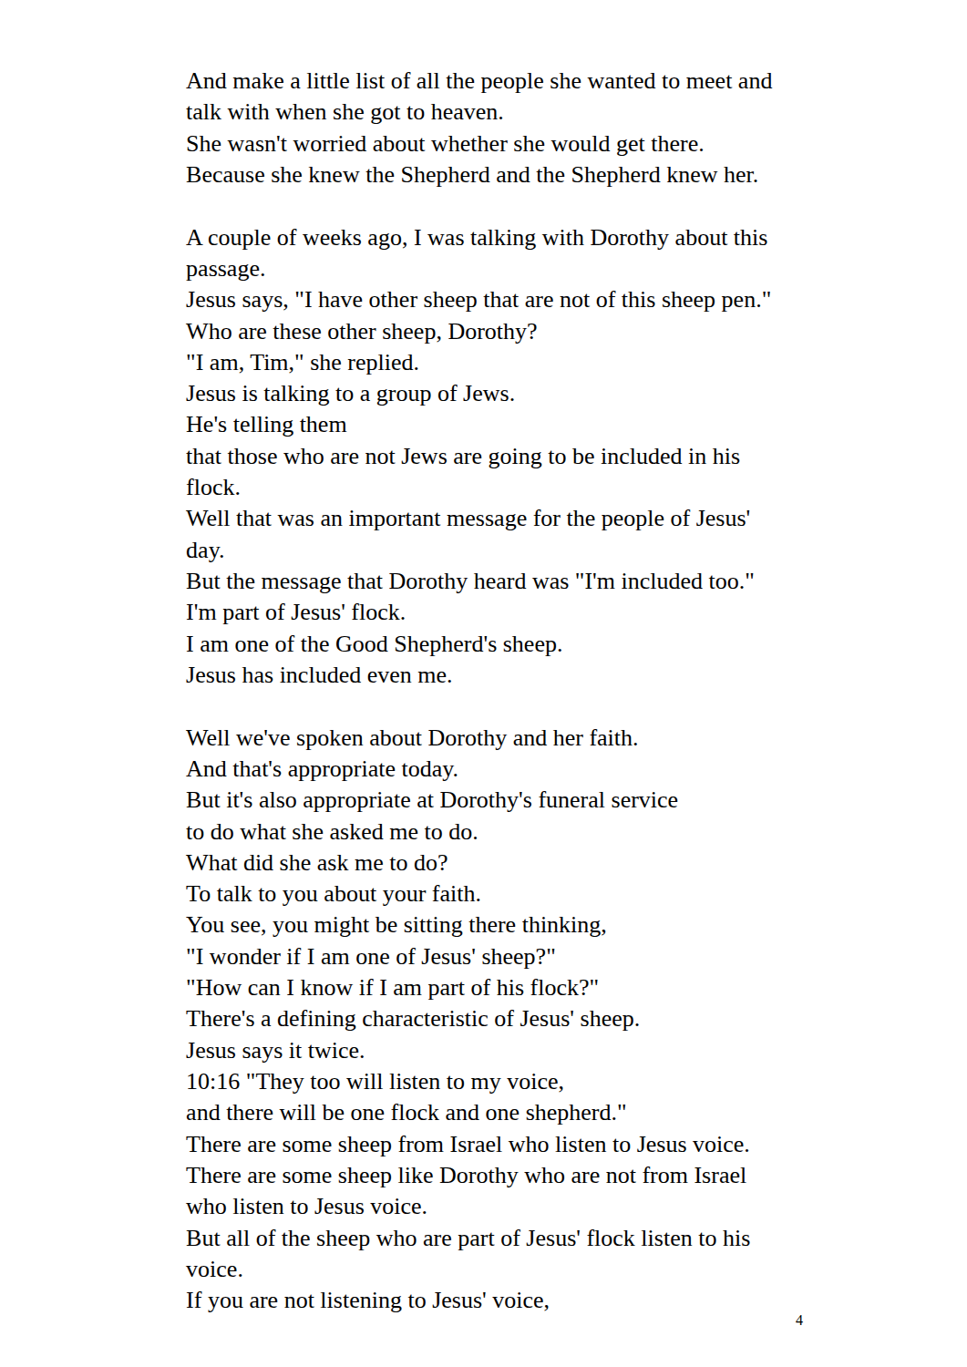And make a little list of all the people she wanted to meet and talk with when she got to heaven.
She wasn't worried about whether she would get there.
Because she knew the Shepherd and the Shepherd knew her.
A couple of weeks ago, I was talking with Dorothy about this passage.
Jesus says, "I have other sheep that are not of this sheep pen."
Who are these other sheep, Dorothy?
"I am, Tim," she replied.
Jesus is talking to a group of Jews.
He's telling them
that those who are not Jews are going to be included in his flock.
Well that was an important message for the people of Jesus' day.
But the message that Dorothy heard was "I'm included too."
I'm part of Jesus' flock.
I am one of the Good Shepherd's sheep.
Jesus has included even me.
Well we've spoken about Dorothy and her faith.
And that's appropriate today.
But it's also appropriate at Dorothy's funeral service
to do what she asked me to do.
What did she ask me to do?
To talk to you about your faith.
You see, you might be sitting there thinking,
"I wonder if I am one of Jesus' sheep?"
"How can I know if I am part of his flock?"
There's a defining characteristic of Jesus' sheep.
Jesus says it twice.
10:16 "They too will listen to my voice,
and there will be one flock and one shepherd."
There are some sheep from Israel who listen to Jesus voice.
There are some sheep like Dorothy who are not from Israel
who listen to Jesus voice.
But all of the sheep who are part of Jesus' flock listen to his voice.
If you are not listening to Jesus' voice,
4